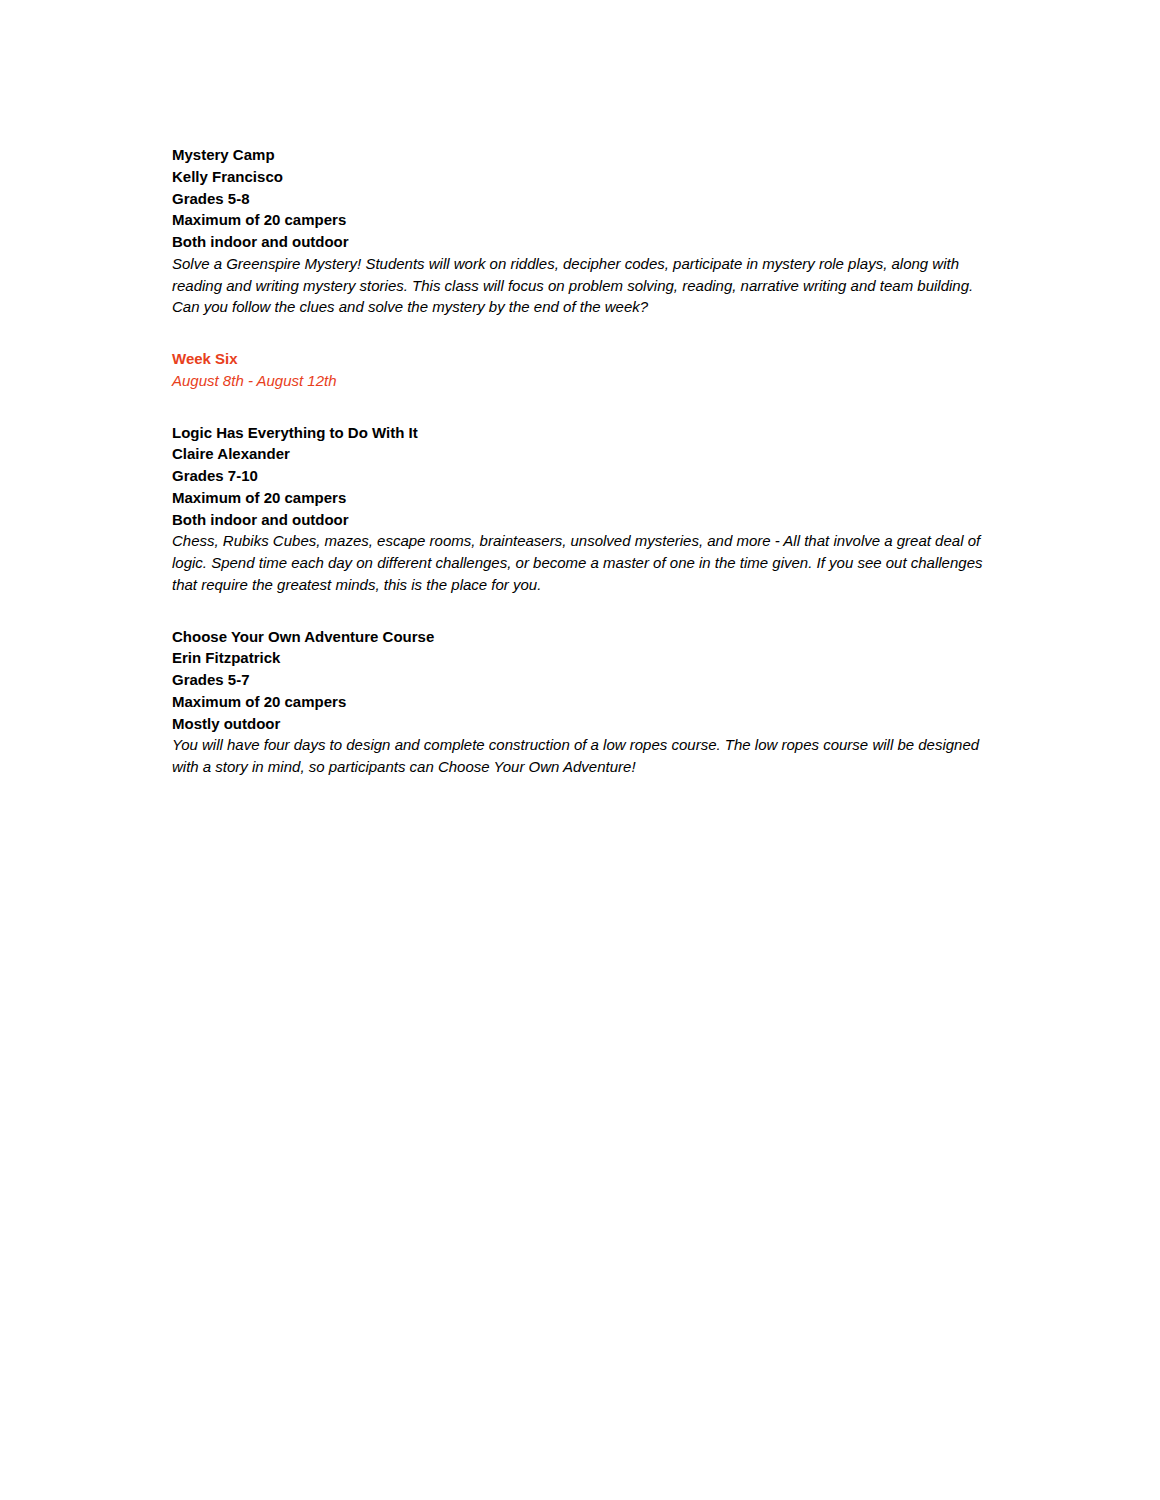Mystery Camp
Kelly Francisco
Grades 5-8
Maximum of 20 campers
Both indoor and outdoor
Solve a Greenspire Mystery! Students will work on riddles, decipher codes, participate in mystery role plays, along with reading and writing mystery stories. This class will focus on problem solving, reading, narrative writing and team building. Can you follow the clues and solve the mystery by the end of the week?
Week Six
August 8th - August 12th
Logic Has Everything to Do With It
Claire Alexander
Grades 7-10
Maximum of 20 campers
Both indoor and outdoor
Chess, Rubiks Cubes, mazes, escape rooms, brainteasers, unsolved mysteries, and more - All that involve a great deal of logic. Spend time each day on different challenges, or become a master of one in the time given. If you see out challenges that require the greatest minds, this is the place for you.
Choose Your Own Adventure Course
Erin Fitzpatrick
Grades 5-7
Maximum of 20 campers
Mostly outdoor
You will have four days to design and complete construction of a low ropes course. The low ropes course will be designed with a story in mind, so participants can Choose Your Own Adventure!